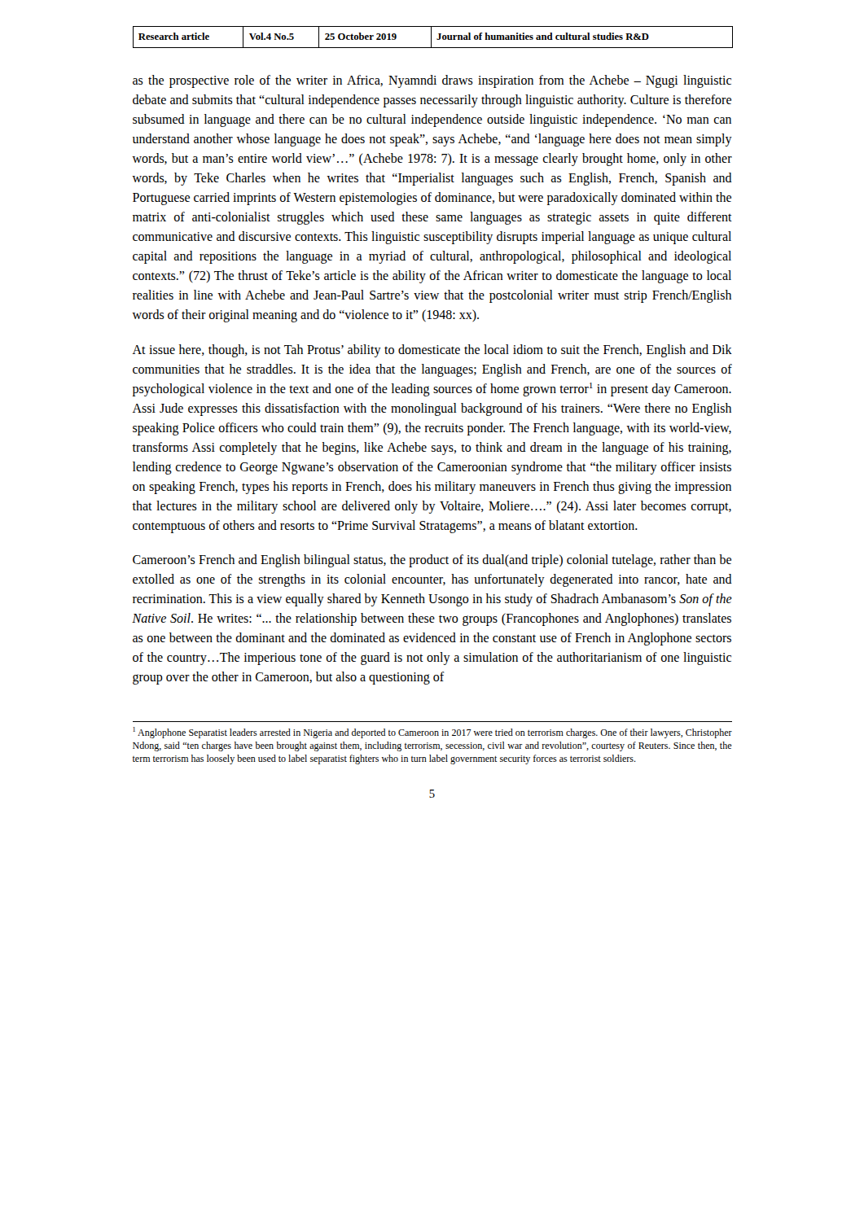Research article Vol.4 No.5 25 October 2019 Journal of humanities and cultural studies R&D
as the prospective role of the writer in Africa, Nyamndi draws inspiration from the Achebe – Ngugi linguistic debate and submits that “cultural independence passes necessarily through linguistic authority. Culture is therefore subsumed in language and there can be no cultural independence outside linguistic independence. ‘No man can understand another whose language he does not speak”, says Achebe, “and ‘language here does not mean simply words, but a man’s entire world view’…” (Achebe 1978: 7). It is a message clearly brought home, only in other words, by Teke Charles when he writes that “Imperialist languages such as English, French, Spanish and Portuguese carried imprints of Western epistemologies of dominance, but were paradoxically dominated within the matrix of anti-colonialist struggles which used these same languages as strategic assets in quite different communicative and discursive contexts. This linguistic susceptibility disrupts imperial language as unique cultural capital and repositions the language in a myriad of cultural, anthropological, philosophical and ideological contexts.” (72) The thrust of Teke’s article is the ability of the African writer to domesticate the language to local realities in line with Achebe and Jean-Paul Sartre’s view that the postcolonial writer must strip French/English words of their original meaning and do “violence to it” (1948: xx).
At issue here, though, is not Tah Protus’ ability to domesticate the local idiom to suit the French, English and Dik communities that he straddles. It is the idea that the languages; English and French, are one of the sources of psychological violence in the text and one of the leading sources of home grown terror1 in present day Cameroon. Assi Jude expresses this dissatisfaction with the monolingual background of his trainers. “Were there no English speaking Police officers who could train them” (9), the recruits ponder. The French language, with its world-view, transforms Assi completely that he begins, like Achebe says, to think and dream in the language of his training, lending credence to George Ngwane’s observation of the Cameroonian syndrome that “the military officer insists on speaking French, types his reports in French, does his military maneuvers in French thus giving the impression that lectures in the military school are delivered only by Voltaire, Moliere….” (24). Assi later becomes corrupt, contemptuous of others and resorts to “Prime Survival Stratagems”, a means of blatant extortion.
Cameroon’s French and English bilingual status, the product of its dual(and triple) colonial tutelage, rather than be extolled as one of the strengths in its colonial encounter, has unfortunately degenerated into rancor, hate and recrimination. This is a view equally shared by Kenneth Usongo in his study of Shadrach Ambanasom’s Son of the Native Soil. He writes: “... the relationship between these two groups (Francophones and Anglophones) translates as one between the dominant and the dominated as evidenced in the constant use of French in Anglophone sectors of the country…The imperious tone of the guard is not only a simulation of the authoritarianism of one linguistic group over the other in Cameroon, but also a questioning of
1 Anglophone Separatist leaders arrested in Nigeria and deported to Cameroon in 2017 were tried on terrorism charges. One of their lawyers, Christopher Ndong, said “ten charges have been brought against them, including terrorism, secession, civil war and revolution”, courtesy of Reuters. Since then, the term terrorism has loosely been used to label separatist fighters who in turn label government security forces as terrorist soldiers.
5